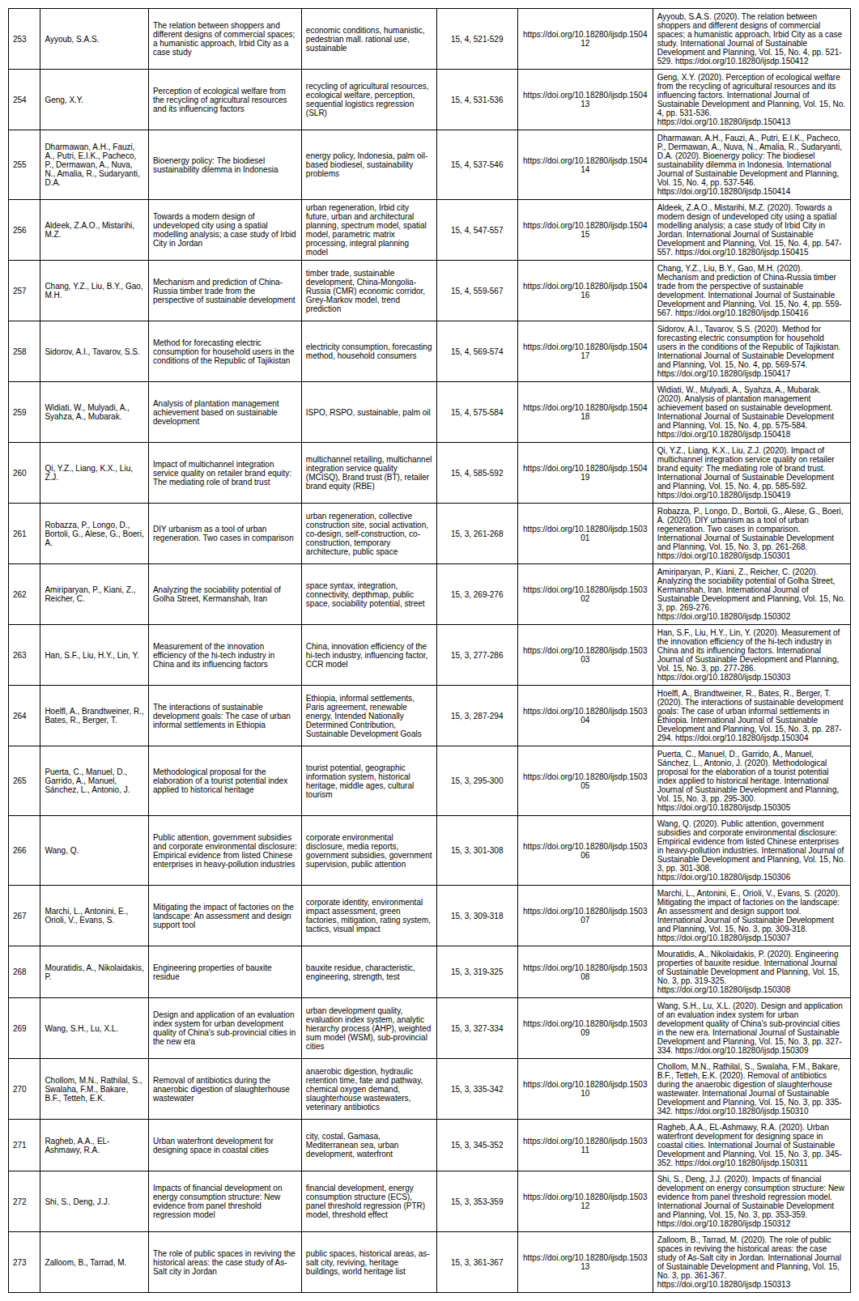| 253 | Ayyoub, S.A.S. | The relation between shoppers and different designs of commercial spaces; a humanistic approach, Irbid City as a case study | economic conditions, humanistic, pedestrian mall. rational use, sustainable | 15, 4, 521-529 | https://doi.org/10.18280/ijsdp.150412 | Ayyoub, S.A.S. (2020). The relation between shoppers and different designs of commercial spaces; a humanistic approach, Irbid City as a case study. International Journal of Sustainable Development and Planning, Vol. 15, No. 4, pp. 521-529. https://doi.org/10.18280/ijsdp.150412 |
| 254 | Geng, X.Y. | Perception of ecological welfare from the recycling of agricultural resources and its influencing factors | recycling of agricultural resources, ecological welfare, perception, sequential logistics regression (SLR) | 15, 4, 531-536 | https://doi.org/10.18280/ijsdp.150413 | Geng, X.Y. (2020). Perception of ecological welfare from the recycling of agricultural resources and its influencing factors. International Journal of Sustainable Development and Planning, Vol. 15, No. 4, pp. 531-536. https://doi.org/10.18280/ijsdp.150413 |
| 255 | Dharmawan, A.H., Fauzi, A., Putri, E.I.K., Pacheco, P., Dermawan, A., Nuva, N., Amalia, R., Sudaryanti, D.A. | Bioenergy policy: The biodiesel sustainability dilemma in Indonesia | energy policy, Indonesia, palm oil-based biodiesel, sustainability problems | 15, 4, 537-546 | https://doi.org/10.18280/ijsdp.150414 | Dharmawan, A.H., Fauzi, A., Putri, E.I.K., Pacheco, P., Dermawan, A., Nuva, N., Amalia, R., Sudaryanti, D.A. (2020). Bioenergy policy: The biodiesel sustainability dilemma in Indonesia. International Journal of Sustainable Development and Planning, Vol. 15, No. 4, pp. 537-546. https://doi.org/10.18280/ijsdp.150414 |
| 256 | Aldeek, Z.A.O., Mistarihi, M.Z. | Towards a modern design of undeveloped city using a spatial modelling analysis; a case study of Irbid City in Jordan | urban regeneration, Irbid city future, urban and architectural planning, spectrum model, spatial model, parametric matrix processing, integral planning model | 15, 4, 547-557 | https://doi.org/10.18280/ijsdp.150415 | Aldeek, Z.A.O., Mistarihi, M.Z. (2020). Towards a modern design of undeveloped city using a spatial modelling analysis; a case study of Irbid City in Jordan. International Journal of Sustainable Development and Planning, Vol. 15, No. 4, pp. 547-557. https://doi.org/10.18280/ijsdp.150415 |
| 257 | Chang, Y.Z., Liu, B.Y., Gao, M.H. | Mechanism and prediction of China-Russia timber trade from the perspective of sustainable development | timber trade, sustainable development, China-Mongolia-Russia (CMR) economic corridor, Grey-Markov model, trend prediction | 15, 4, 559-567 | https://doi.org/10.18280/ijsdp.150416 | Chang, Y.Z., Liu, B.Y., Gao, M.H. (2020). Mechanism and prediction of China-Russia timber trade from the perspective of sustainable development. International Journal of Sustainable Development and Planning, Vol. 15, No. 4, pp. 559-567. https://doi.org/10.18280/ijsdp.150416 |
| 258 | Sidorov, A.I., Tavarov, S.S. | Method for forecasting electric consumption for household users in the conditions of the Republic of Tajikistan | electricity consumption, forecasting method, household consumers | 15, 4, 569-574 | https://doi.org/10.18280/ijsdp.150417 | Sidorov, A.I., Tavarov, S.S. (2020). Method for forecasting electric consumption for household users in the conditions of the Republic of Tajikistan. International Journal of Sustainable Development and Planning, Vol. 15, No. 4, pp. 569-574. https://doi.org/10.18280/ijsdp.150417 |
| 259 | Widiati, W., Mulyadi, A., Syahza, A., Mubarak. | Analysis of plantation management achievement based on sustainable development | ISPO, RSPO, sustainable, palm oil | 15, 4, 575-584 | https://doi.org/10.18280/ijsdp.150418 | Widiati, W., Mulyadi, A., Syahza, A., Mubarak. (2020). Analysis of plantation management achievement based on sustainable development. International Journal of Sustainable Development and Planning, Vol. 15, No. 4, pp. 575-584. https://doi.org/10.18280/ijsdp.150418 |
| 260 | Qi, Y.Z., Liang, K.X., Liu, Z.J. | Impact of multichannel integration service quality on retailer brand equity: The mediating role of brand trust | multichannel retailing, multichannel integration service quality (MCISQ), Brand trust (BT), retailer brand equity (RBE) | 15, 4, 585-592 | https://doi.org/10.18280/ijsdp.150419 | Qi, Y.Z., Liang, K.X., Liu, Z.J. (2020). Impact of multichannel integration service quality on retailer brand equity: The mediating role of brand trust. International Journal of Sustainable Development and Planning, Vol. 15, No. 4, pp. 585-592. https://doi.org/10.18280/ijsdp.150419 |
| 261 | Robazza, P., Longo, D., Bortoli, G., Alese, G., Boeri, A. | DIY urbanism as a tool of urban regeneration. Two cases in comparison | urban regeneration, collective construction site, social activation, co-design, self-construction, co-construction, temporary architecture, public space | 15, 3, 261-268 | https://doi.org/10.18280/ijsdp.150301 | Robazza, P., Longo, D., Bortoli, G., Alese, G., Boeri, A. (2020). DIY urbanism as a tool of urban regeneration. Two cases in comparison. International Journal of Sustainable Development and Planning, Vol. 15, No. 3, pp. 261-268. https://doi.org/10.18280/ijsdp.150301 |
| 262 | Amiriparyan, P., Kiani, Z., Reicher, C. | Analyzing the sociability potential of Golha Street, Kermanshah, Iran | space syntax, integration, connectivity, depthmap, public space, sociability potential, street | 15, 3, 269-276 | https://doi.org/10.18280/ijsdp.150302 | Amiriparyan, P., Kiani, Z., Reicher, C. (2020). Analyzing the sociability potential of Golha Street, Kermanshah, Iran. International Journal of Sustainable Development and Planning, Vol. 15, No. 3, pp. 269-276. https://doi.org/10.18280/ijsdp.150302 |
| 263 | Han, S.F., Liu, H.Y., Lin, Y. | Measurement of the innovation efficiency of the hi-tech industry in China and its influencing factors | China, innovation efficiency of the hi-tech industry, influencing factor, CCR model | 15, 3, 277-286 | https://doi.org/10.18280/ijsdp.150303 | Han, S.F., Liu, H.Y., Lin, Y. (2020). Measurement of the innovation efficiency of the hi-tech industry in China and its influencing factors. International Journal of Sustainable Development and Planning, Vol. 15, No. 3, pp. 277-286. https://doi.org/10.18280/ijsdp.150303 |
| 264 | Hoelfl, A., Brandtweiner, R., Bates, R., Berger, T. | The interactions of sustainable development goals: The case of urban informal settlements in Ethiopia | Ethiopia, informal settlements, Paris agreement, renewable energy, Intended Nationally Determined Contribution, Sustainable Development Goals | 15, 3, 287-294 | https://doi.org/10.18280/ijsdp.150304 | Hoelfl, A., Brandtweiner, R., Bates, R., Berger, T. (2020). The interactions of sustainable development goals: The case of urban informal settlements in Ethiopia. International Journal of Sustainable Development and Planning, Vol. 15, No. 3, pp. 287-294. https://doi.org/10.18280/ijsdp.150304 |
| 265 | Puerta, C., Manuel, D., Garrido, A., Manuel, Sánchez, L., Antonio, J. | Methodological proposal for the elaboration of a tourist potential index applied to historical heritage | tourist potential, geographic information system, historical heritage, middle ages, cultural tourism | 15, 3, 295-300 | https://doi.org/10.18280/ijsdp.150305 | Puerta, C., Manuel, D., Garrido, A., Manuel, Sánchez, L., Antonio, J. (2020). Methodological proposal for the elaboration of a tourist potential index applied to historical heritage. International Journal of Sustainable Development and Planning, Vol. 15, No. 3, pp. 295-300. https://doi.org/10.18280/ijsdp.150305 |
| 266 | Wang, Q. | Public attention, government subsidies and corporate environmental disclosure: Empirical evidence from listed Chinese enterprises in heavy-pollution industries | corporate environmental disclosure, media reports, government subsidies, government supervision, public attention | 15, 3, 301-308 | https://doi.org/10.18280/ijsdp.150306 | Wang, Q. (2020). Public attention, government subsidies and corporate environmental disclosure: Empirical evidence from listed Chinese enterprises in heavy-pollution industries. International Journal of Sustainable Development and Planning, Vol. 15, No. 3, pp. 301-308. https://doi.org/10.18280/ijsdp.150306 |
| 267 | Marchi, L., Antonini, E., Orioli, V., Evans, S. | Mitigating the impact of factories on the landscape: An assessment and design support tool | corporate identity, environmental impact assessment, green factories, mitigation, rating system, tactics, visual impact | 15, 3, 309-318 | https://doi.org/10.18280/ijsdp.150307 | Marchi, L., Antonini, E., Orioli, V., Evans, S. (2020). Mitigating the impact of factories on the landscape: An assessment and design support tool. International Journal of Sustainable Development and Planning, Vol. 15, No. 3, pp. 309-318. https://doi.org/10.18280/ijsdp.150307 |
| 268 | Mouratidis, A., Nikolaidakis, P. | Engineering properties of bauxite residue | bauxite residue, characteristic, engineering, strength, test | 15, 3, 319-325 | https://doi.org/10.18280/ijsdp.150308 | Mouratidis, A., Nikolaidakis, P. (2020). Engineering properties of bauxite residue. International Journal of Sustainable Development and Planning, Vol. 15, No. 3, pp. 319-325. https://doi.org/10.18280/ijsdp.150308 |
| 269 | Wang, S.H., Lu, X.L. | Design and application of an evaluation index system for urban development quality of China's sub-provincial cities in the new era | urban development quality, evaluation index system, analytic hierarchy process (AHP), weighted sum model (WSM), sub-provincial cities | 15, 3, 327-334 | https://doi.org/10.18280/ijsdp.150309 | Wang, S.H., Lu, X.L. (2020). Design and application of an evaluation index system for urban development quality of China's sub-provincial cities in the new era. International Journal of Sustainable Development and Planning, Vol. 15, No. 3, pp. 327-334. https://doi.org/10.18280/ijsdp.150309 |
| 270 | Chollom, M.N., Rathilal, S., Swalaha, F.M., Bakare, B.F., Tetteh, E.K. | Removal of antibiotics during the anaerobic digestion of slaughterhouse wastewater | anaerobic digestion, hydraulic retention time, fate and pathway, chemical oxygen demand, slaughterhouse wastewaters, veterinary antibiotics | 15, 3, 335-342 | https://doi.org/10.18280/ijsdp.150310 | Chollom, M.N., Rathilal, S., Swalaha, F.M., Bakare, B.F., Tetteh, E.K. (2020). Removal of antibiotics during the anaerobic digestion of slaughterhouse wastewater. International Journal of Sustainable Development and Planning, Vol. 15, No. 3, pp. 335-342. https://doi.org/10.18280/ijsdp.150310 |
| 271 | Ragheb, A.A., EL-Ashmawy, R.A. | Urban waterfront development for designing space in coastal cities | city, costal, Gamasa, Mediterranean sea, urban development, waterfront | 15, 3, 345-352 | https://doi.org/10.18280/ijsdp.150311 | Ragheb, A.A., EL-Ashmawy, R.A. (2020). Urban waterfront development for designing space in coastal cities. International Journal of Sustainable Development and Planning, Vol. 15, No. 3, pp. 345-352. https://doi.org/10.18280/ijsdp.150311 |
| 272 | Shi, S., Deng, J.J. | Impacts of financial development on energy consumption structure: New evidence from panel threshold regression model | financial development, energy consumption structure (ECS), panel threshold regression (PTR) model, threshold effect | 15, 3, 353-359 | https://doi.org/10.18280/ijsdp.150312 | Shi, S., Deng, J.J. (2020). Impacts of financial development on energy consumption structure: New evidence from panel threshold regression model. International Journal of Sustainable Development and Planning, Vol. 15, No. 3, pp. 353-359. https://doi.org/10.18280/ijsdp.150312 |
| 273 | Zalloom, B., Tarrad, M. | The role of public spaces in reviving the historical areas: the case study of As-Salt city in Jordan | public spaces, historical areas, as-salt city, reviving, heritage buildings, world heritage list | 15, 3, 361-367 | https://doi.org/10.18280/ijsdp.150313 | Zalloom, B., Tarrad, M. (2020). The role of public spaces in reviving the historical areas: the case study of As-Salt city in Jordan. International Journal of Sustainable Development and Planning, Vol. 15, No. 3, pp. 361-367. https://doi.org/10.18280/ijsdp.150313 |